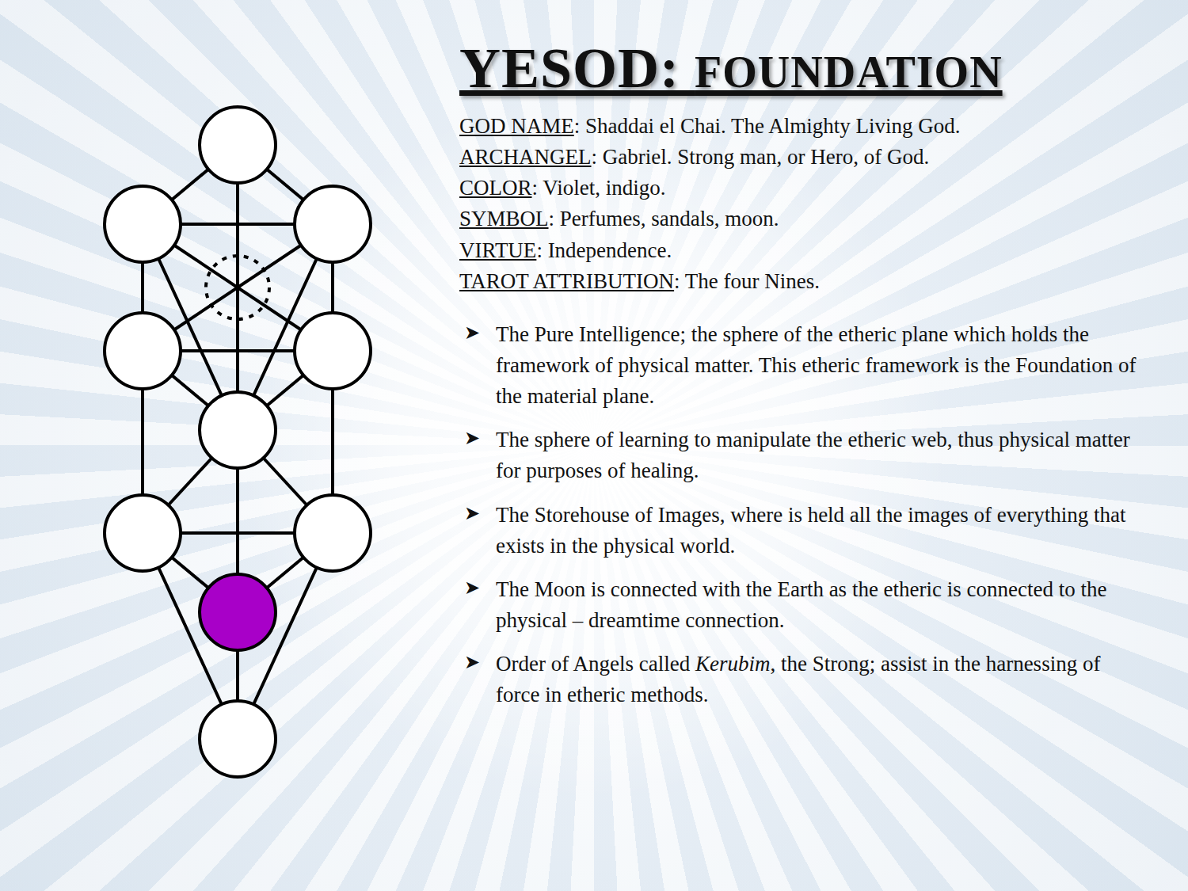YESOD: FOUNDATION
GOD NAME: Shaddai el Chai. The Almighty Living God.
ARCHANGEL: Gabriel. Strong man, or Hero, of God.
COLOR: Violet, indigo.
SYMBOL: Perfumes, sandals, moon.
VIRTUE: Independence.
TAROT ATTRIBUTION: The four Nines.
The Pure Intelligence; the sphere of the etheric plane which holds the framework of physical matter. This etheric framework is the Foundation of the material plane.
The sphere of learning to manipulate the etheric web, thus physical matter for purposes of healing.
The Storehouse of Images, where is held all the images of everything that exists in the physical world.
The Moon is connected with the Earth as the etheric is connected to the physical – dreamtime connection.
Order of Angels called Kerubim, the Strong; assist in the harnessing of force in etheric methods.